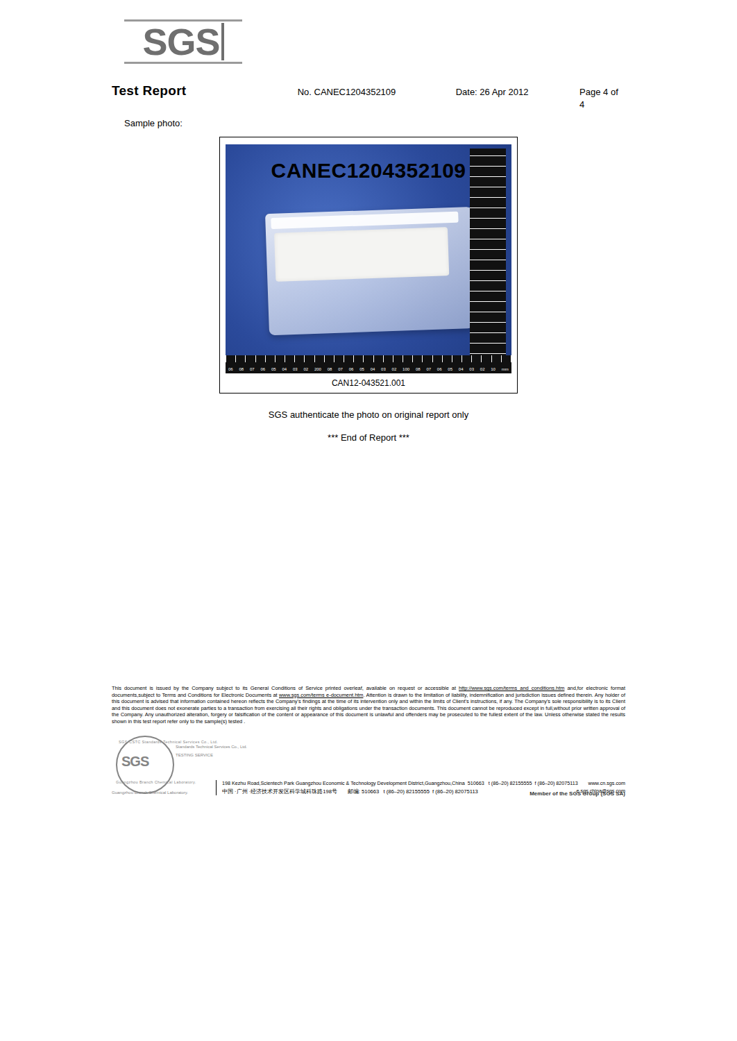SGS
Test Report
No. CANEC1204352109
Date: 26 Apr 2012
Page 4 of 4
Sample photo:
CANEC1204352109
0608070605 04030220008 0706050403 02100080706 0504030210 mm
CAN12-043521.001
SGS authenticate the photo on original report only
*** End of Report ***
This document is issued by the Company subject to its General Conditions of Service printed overleaf, available on request or accessible at http://www.sgs.com/terms_and_conditions.htm and,for electronic format documents,subject to Terms and Conditions for Electronic Documents at www.sgs.com/terms e-document.htm. Attention is drawn to the limitation of liability, indemnification and jurisdiction issues defined therein. Any holder of this document is advised that information contained hereon reflects the Company's findings at the time of its intervention only and within the limits of Client's instructions, if any. The Company's sole responsibility is to its Client and this document does not exonerate parties to a transaction from exercising all their rights and obligations under the transaction documents. This document cannot be reproduced except in full,without prior written approval of the Company. Any unauthorized alteration, forgery or falsification of the content or appearance of this document is unlawful and offenders may be prosecuted to the fullest extent of the law. Unless otherwise stated the results shown in this test report refer only to the sample(s) tested .
SGS-CSTC Standards Technical Services Co., Ltd.
SGS
Guangzhou Branch Chemical Laboratory.
Standards Technical Services Co., Ltd.
TESTING SERVICE
Guangzhou Branch Chemical Laboratory.
198 Kezhu Road,Scientech Park Guangzhou Economic & Technology Development District,Guangzhou,China 510663 t (86–20) 82155555 f (86–20) 82075113 www.cn.sgs.com
中国 ·广州 ·经济技术开发区科学城科珠路198号 邮编: 510663 t (86–20) 82155555 f (86–20) 82075113 e sgs.china@sgs.com
Member of the SGS Group (SGS SA)